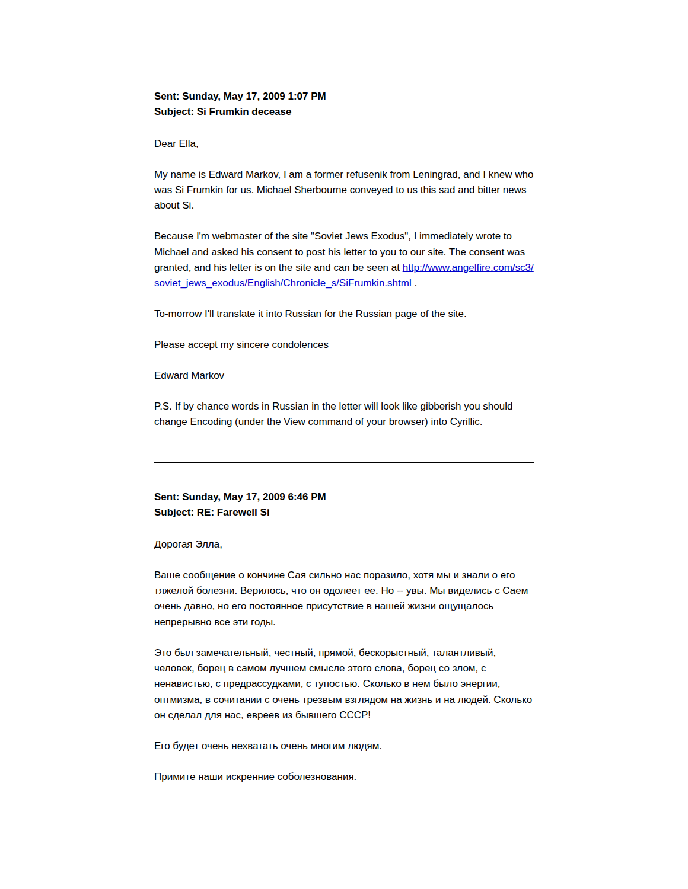Sent: Sunday, May 17, 2009 1:07 PM
Subject: Si Frumkin decease
Dear Ella,
My name is Edward Markov, I am a former refusenik from Leningrad, and I knew who was Si Frumkin for us. Michael Sherbourne conveyed to us this sad and bitter news about Si.
Because I'm webmaster of the site "Soviet Jews Exodus", I immediately wrote to Michael and asked his consent to post his letter to you to our site. The consent was granted, and his letter is on the site and can be seen at http://www.angelfire.com/sc3/soviet_jews_exodus/English/Chronicle_s/SiFrumkin.shtml .
To-morrow I'll translate it into Russian for the Russian page of the site.
Please accept my sincere condolences
Edward Markov
P.S. If by chance words in Russian in the letter will look like gibberish you should change Encoding (under the View command of your browser) into Cyrillic.
Sent: Sunday, May 17, 2009 6:46 PM
Subject: RE: Farewell Si
Дорогая Элла,
Ваше сообщение о кончине Сая сильно нас поразило, хотя мы и знали о его тяжелой болезни. Верилось, что он одолеет ее. Но -- увы. Мы виделись с Саем очень давно, но его постоянное присутствие в нашей жизни ощущалось непрерывно все эти годы.
Это был замечательный, честный, прямой, бескорыстный, талантливый, человек, борец в самом лучшем смысле этого слова, борец со злом, с ненавистью, с предрассудками, с тупостью. Сколько в нем было энергии, оптмизма, в сочитании с очень трезвым взглядом на жизнь и на людей. Сколько он сделал для нас, евреев из бывшего СССР!
Его будет очень нехватать очень многим людям.
Примите наши искренние соболезнования.